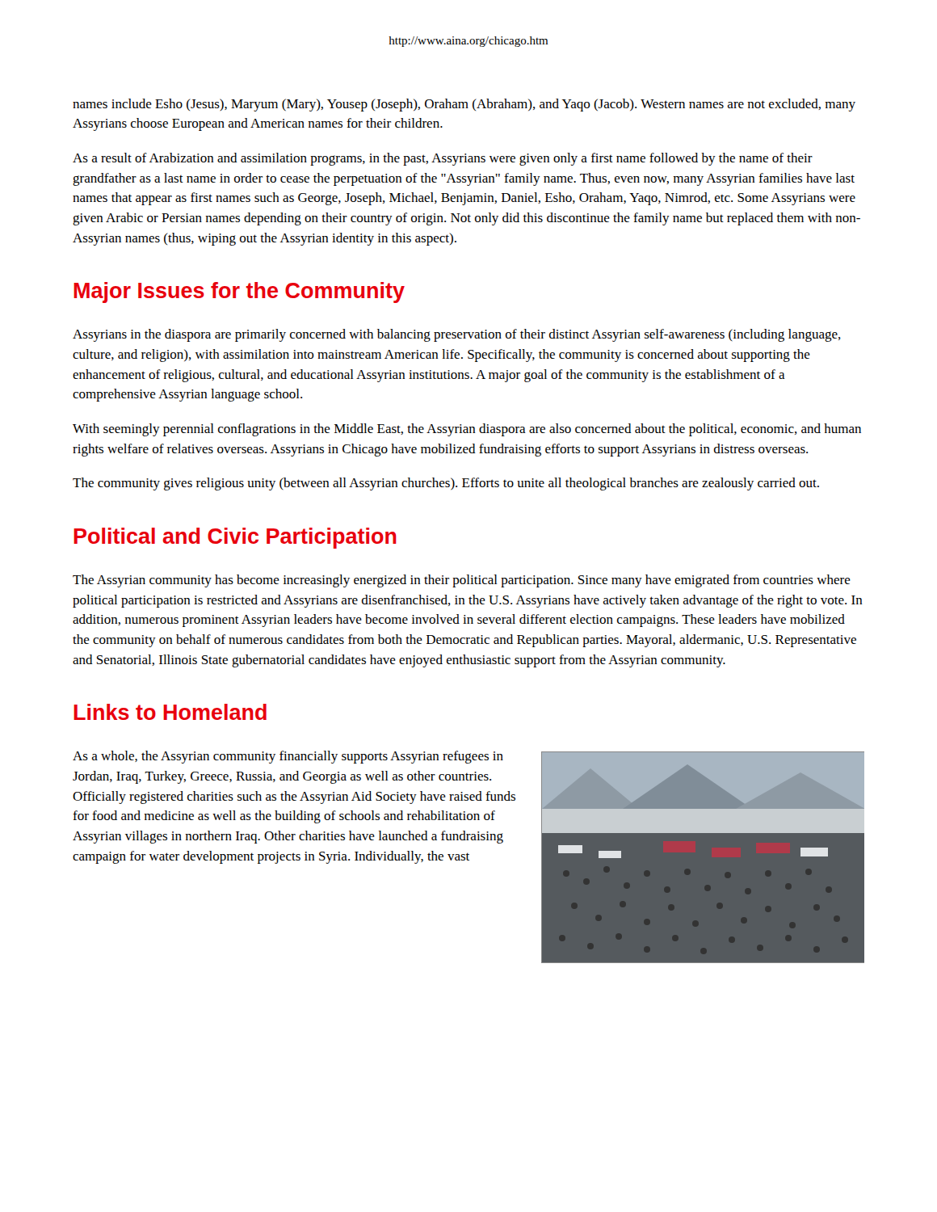http://www.aina.org/chicago.htm
names include Esho (Jesus), Maryum (Mary), Yousep (Joseph), Oraham (Abraham), and Yaqo (Jacob). Western names are not excluded, many Assyrians choose European and American names for their children.
As a result of Arabization and assimilation programs, in the past, Assyrians were given only a first name followed by the name of their grandfather as a last name in order to cease the perpetuation of the "Assyrian" family name. Thus, even now, many Assyrian families have last names that appear as first names such as George, Joseph, Michael, Benjamin, Daniel, Esho, Oraham, Yaqo, Nimrod, etc. Some Assyrians were given Arabic or Persian names depending on their country of origin. Not only did this discontinue the family name but replaced them with non-Assyrian names (thus, wiping out the Assyrian identity in this aspect).
Major Issues for the Community
Assyrians in the diaspora are primarily concerned with balancing preservation of their distinct Assyrian self-awareness (including language, culture, and religion), with assimilation into mainstream American life. Specifically, the community is concerned about supporting the enhancement of religious, cultural, and educational Assyrian institutions. A major goal of the community is the establishment of a comprehensive Assyrian language school.
With seemingly perennial conflagrations in the Middle East, the Assyrian diaspora are also concerned about the political, economic, and human rights welfare of relatives overseas. Assyrians in Chicago have mobilized fundraising efforts to support Assyrians in distress overseas.
The community gives religious unity (between all Assyrian churches). Efforts to unite all theological branches are zealously carried out.
Political and Civic Participation
The Assyrian community has become increasingly energized in their political participation. Since many have emigrated from countries where political participation is restricted and Assyrians are disenfranchised, in the U.S. Assyrians have actively taken advantage of the right to vote. In addition, numerous prominent Assyrian leaders have become involved in several different election campaigns. These leaders have mobilized the community on behalf of numerous candidates from both the Democratic and Republican parties. Mayoral, aldermanic, U.S. Representative and Senatorial, Illinois State gubernatorial candidates have enjoyed enthusiastic support from the Assyrian community.
Links to Homeland
As a whole, the Assyrian community financially supports Assyrian refugees in Jordan, Iraq, Turkey, Greece, Russia, and Georgia as well as other countries. Officially registered charities such as the Assyrian Aid Society have raised funds for food and medicine as well as the building of schools and rehabilitation of Assyrian villages in northern Iraq. Other charities have launched a fundraising campaign for water development projects in Syria. Individually, the vast